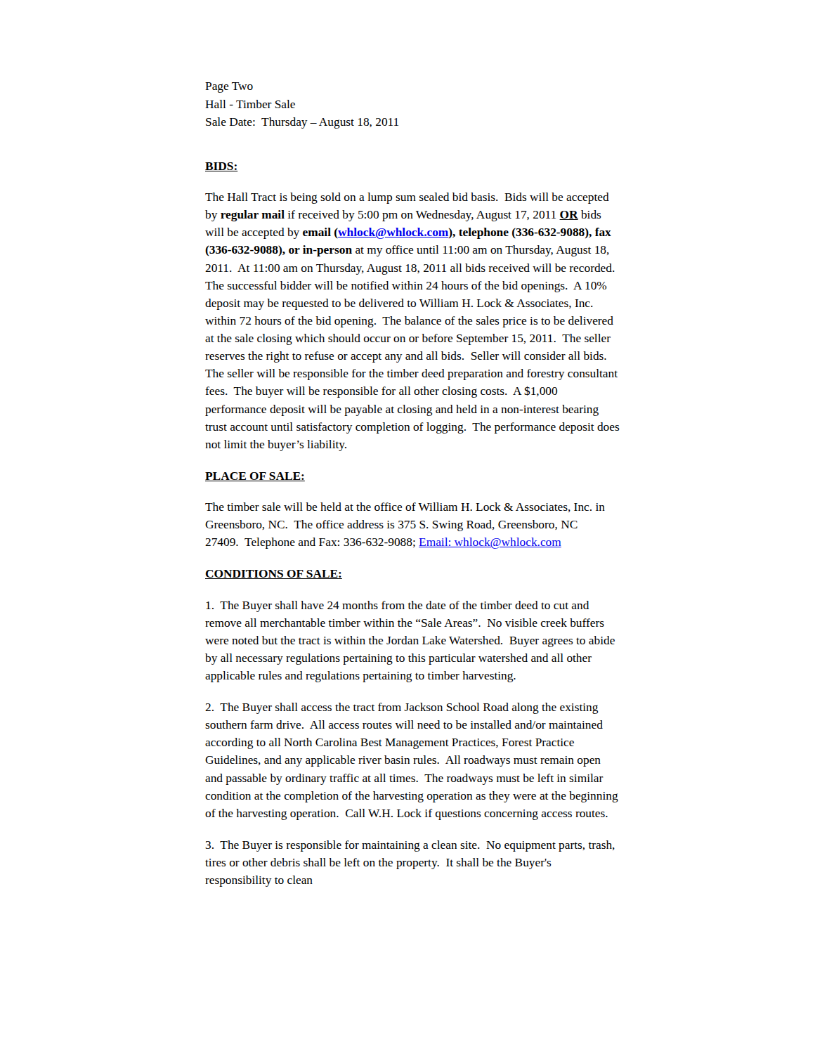Page Two
Hall - Timber Sale
Sale Date: Thursday – August 18, 2011
BIDS:
The Hall Tract is being sold on a lump sum sealed bid basis. Bids will be accepted by regular mail if received by 5:00 pm on Wednesday, August 17, 2011 OR bids will be accepted by email (whlock@whlock.com), telephone (336-632-9088), fax (336-632-9088), or in-person at my office until 11:00 am on Thursday, August 18, 2011. At 11:00 am on Thursday, August 18, 2011 all bids received will be recorded. The successful bidder will be notified within 24 hours of the bid openings. A 10% deposit may be requested to be delivered to William H. Lock & Associates, Inc. within 72 hours of the bid opening. The balance of the sales price is to be delivered at the sale closing which should occur on or before September 15, 2011. The seller reserves the right to refuse or accept any and all bids. Seller will consider all bids. The seller will be responsible for the timber deed preparation and forestry consultant fees. The buyer will be responsible for all other closing costs. A $1,000 performance deposit will be payable at closing and held in a non-interest bearing trust account until satisfactory completion of logging. The performance deposit does not limit the buyer’s liability.
PLACE OF SALE:
The timber sale will be held at the office of William H. Lock & Associates, Inc. in Greensboro, NC. The office address is 375 S. Swing Road, Greensboro, NC 27409. Telephone and Fax: 336-632-9088; Email: whlock@whlock.com
CONDITIONS OF SALE:
1. The Buyer shall have 24 months from the date of the timber deed to cut and remove all merchantable timber within the “Sale Areas”. No visible creek buffers were noted but the tract is within the Jordan Lake Watershed. Buyer agrees to abide by all necessary regulations pertaining to this particular watershed and all other applicable rules and regulations pertaining to timber harvesting.
2. The Buyer shall access the tract from Jackson School Road along the existing southern farm drive. All access routes will need to be installed and/or maintained according to all North Carolina Best Management Practices, Forest Practice Guidelines, and any applicable river basin rules. All roadways must remain open and passable by ordinary traffic at all times. The roadways must be left in similar condition at the completion of the harvesting operation as they were at the beginning of the harvesting operation. Call W.H. Lock if questions concerning access routes.
3. The Buyer is responsible for maintaining a clean site. No equipment parts, trash, tires or other debris shall be left on the property. It shall be the Buyer's responsibility to clean